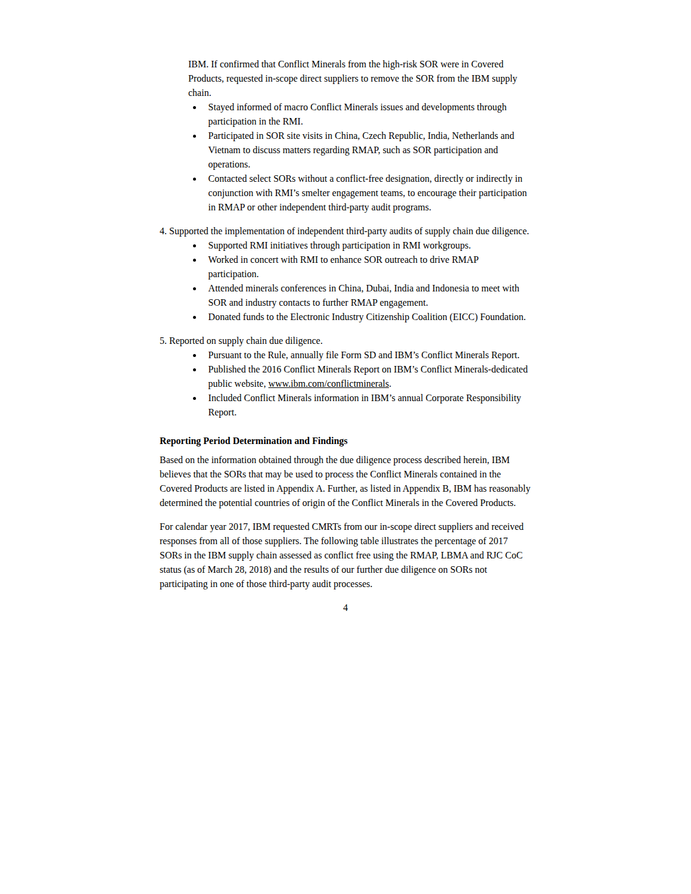IBM. If confirmed that Conflict Minerals from the high-risk SOR were in Covered Products, requested in-scope direct suppliers to remove the SOR from the IBM supply chain.
Stayed informed of macro Conflict Minerals issues and developments through participation in the RMI.
Participated in SOR site visits in China, Czech Republic, India, Netherlands and Vietnam to discuss matters regarding RMAP, such as SOR participation and operations.
Contacted select SORs without a conflict-free designation, directly or indirectly in conjunction with RMI’s smelter engagement teams, to encourage their participation in RMAP or other independent third-party audit programs.
4. Supported the implementation of independent third-party audits of supply chain due diligence.
Supported RMI initiatives through participation in RMI workgroups.
Worked in concert with RMI to enhance SOR outreach to drive RMAP participation.
Attended minerals conferences in China, Dubai, India and Indonesia to meet with SOR and industry contacts to further RMAP engagement.
Donated funds to the Electronic Industry Citizenship Coalition (EICC) Foundation.
5. Reported on supply chain due diligence.
Pursuant to the Rule, annually file Form SD and IBM’s Conflict Minerals Report.
Published the 2016 Conflict Minerals Report on IBM’s Conflict Minerals-dedicated public website, www.ibm.com/conflictminerals.
Included Conflict Minerals information in IBM’s annual Corporate Responsibility Report.
Reporting Period Determination and Findings
Based on the information obtained through the due diligence process described herein, IBM believes that the SORs that may be used to process the Conflict Minerals contained in the Covered Products are listed in Appendix A. Further, as listed in Appendix B, IBM has reasonably determined the potential countries of origin of the Conflict Minerals in the Covered Products.
For calendar year 2017, IBM requested CMRTs from our in-scope direct suppliers and received responses from all of those suppliers. The following table illustrates the percentage of 2017 SORs in the IBM supply chain assessed as conflict free using the RMAP, LBMA and RJC CoC status (as of March 28, 2018) and the results of our further due diligence on SORs not participating in one of those third-party audit processes.
4